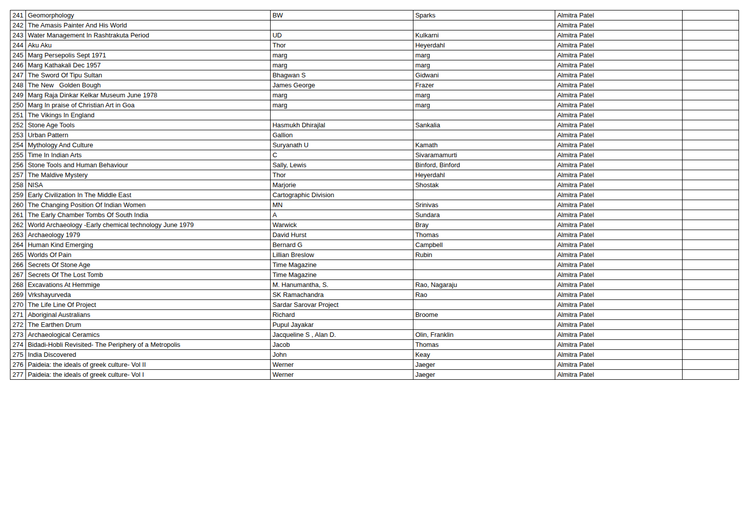| 241 | Geomorphology | BW | Sparks | Almitra Patel | |
| 242 | The Amasis Painter And His World | | | Almitra Patel | |
| 243 | Water Management In Rashtrakuta Period | UD | Kulkarni | Almitra Patel | |
| 244 | Aku Aku | Thor | Heyerdahl | Almitra Patel | |
| 245 | Marg Persepolis Sept 1971 | marg | marg | Almitra Patel | |
| 246 | Marg Kathakali Dec 1957 | marg | marg | Almitra Patel | |
| 247 | The Sword Of Tipu Sultan | Bhagwan S | Gidwani | Almitra Patel | |
| 248 | The New Golden Bough | James George | Frazer | Almitra Patel | |
| 249 | Marg Raja Dinkar Kelkar Museum June 1978 | marg | marg | Almitra Patel | |
| 250 | Marg In praise of Christian Art in Goa | marg | marg | Almitra Patel | |
| 251 | The Vikings In England | | | Almitra Patel | |
| 252 | Stone Age Tools | Hasmukh Dhirajlal | Sankalia | Almitra Patel | |
| 253 | Urban Pattern | Gallion | | Almitra Patel | |
| 254 | Mythology And Culture | Suryanath U | Kamath | Almitra Patel | |
| 255 | Time In Indian Arts | C | Sivaramamurti | Almitra Patel | |
| 256 | Stone Tools and Human Behaviour | Sally, Lewis | Binford, Binford | Almitra Patel | |
| 257 | The Maldive Mystery | Thor | Heyerdahl | Almitra Patel | |
| 258 | NISA | Marjorie | Shostak | Almitra Patel | |
| 259 | Early Civilization In The Middle East | Cartographic Division | | Almitra Patel | |
| 260 | The Changing Position Of Indian Women | MN | Srinivas | Almitra Patel | |
| 261 | The Early Chamber Tombs Of South India | A | Sundara | Almitra Patel | |
| 262 | World Archaeology -Early chemical technology June 1979 | Warwick | Bray | Almitra Patel | |
| 263 | Archaeology 1979 | David Hurst | Thomas | Almitra Patel | |
| 264 | Human Kind Emerging | Bernard G | Campbell | Almitra Patel | |
| 265 | Worlds Of Pain | Lillian Breslow | Rubin | Almitra Patel | |
| 266 | Secrets Of Stone Age | Time Magazine | | Almitra Patel | |
| 267 | Secrets Of The Lost Tomb | Time Magazine | | Almitra Patel | |
| 268 | Excavations At Hemmige | M. Hanumantha, S. | Rao, Nagaraju | Almitra Patel | |
| 269 | Vrkshayurveda | SK Ramachandra | Rao | Almitra Patel | |
| 270 | The Life Line Of Project | Sardar Sarovar Project | | Almitra Patel | |
| 271 | Aboriginal Australians | Richard | Broome | Almitra Patel | |
| 272 | The Earthen Drum | Pupul Jayakar | | Almitra Patel | |
| 273 | Archaeological Ceramics | Jacqueline S , Alan D. | Olin, Franklin | Almitra Patel | |
| 274 | Bidadi-Hobli Revisited- The Periphery of a Metropolis | Jacob | Thomas | Almitra Patel | |
| 275 | India Discovered | John | Keay | Almitra Patel | |
| 276 | Paideia: the ideals of greek culture- Vol II | Werner | Jaeger | Almitra Patel | |
| 277 | Paideia: the ideals of greek culture- Vol I | Werner | Jaeger | Almitra Patel | |